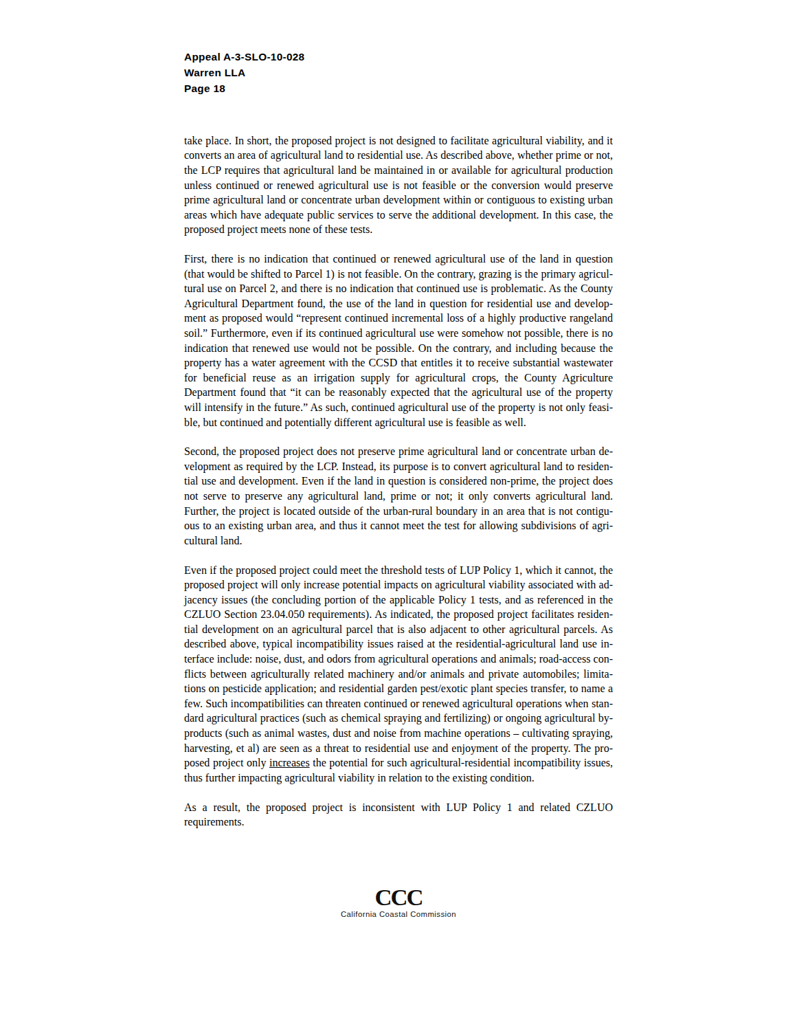Appeal A-3-SLO-10-028
Warren LLA
Page 18
take place. In short, the proposed project is not designed to facilitate agricultural viability, and it converts an area of agricultural land to residential use. As described above, whether prime or not, the LCP requires that agricultural land be maintained in or available for agricultural production unless continued or renewed agricultural use is not feasible or the conversion would preserve prime agricultural land or concentrate urban development within or contiguous to existing urban areas which have adequate public services to serve the additional development. In this case, the proposed project meets none of these tests.
First, there is no indication that continued or renewed agricultural use of the land in question (that would be shifted to Parcel 1) is not feasible. On the contrary, grazing is the primary agricultural use on Parcel 2, and there is no indication that continued use is problematic. As the County Agricultural Department found, the use of the land in question for residential use and development as proposed would “represent continued incremental loss of a highly productive rangeland soil.” Furthermore, even if its continued agricultural use were somehow not possible, there is no indication that renewed use would not be possible. On the contrary, and including because the property has a water agreement with the CCSD that entitles it to receive substantial wastewater for beneficial reuse as an irrigation supply for agricultural crops, the County Agriculture Department found that “it can be reasonably expected that the agricultural use of the property will intensify in the future.” As such, continued agricultural use of the property is not only feasible, but continued and potentially different agricultural use is feasible as well.
Second, the proposed project does not preserve prime agricultural land or concentrate urban development as required by the LCP. Instead, its purpose is to convert agricultural land to residential use and development. Even if the land in question is considered non-prime, the project does not serve to preserve any agricultural land, prime or not; it only converts agricultural land. Further, the project is located outside of the urban-rural boundary in an area that is not contiguous to an existing urban area, and thus it cannot meet the test for allowing subdivisions of agricultural land.
Even if the proposed project could meet the threshold tests of LUP Policy 1, which it cannot, the proposed project will only increase potential impacts on agricultural viability associated with adjacency issues (the concluding portion of the applicable Policy 1 tests, and as referenced in the CZLUO Section 23.04.050 requirements). As indicated, the proposed project facilitates residential development on an agricultural parcel that is also adjacent to other agricultural parcels. As described above, typical incompatibility issues raised at the residential-agricultural land use interface include: noise, dust, and odors from agricultural operations and animals; road-access conflicts between agriculturally related machinery and/or animals and private automobiles; limitations on pesticide application; and residential garden pest/exotic plant species transfer, to name a few. Such incompatibilities can threaten continued or renewed agricultural operations when standard agricultural practices (such as chemical spraying and fertilizing) or ongoing agricultural by-products (such as animal wastes, dust and noise from machine operations – cultivating spraying, harvesting, et al) are seen as a threat to residential use and enjoyment of the property. The proposed project only increases the potential for such agricultural-residential incompatibility issues, thus further impacting agricultural viability in relation to the existing condition.
As a result, the proposed project is inconsistent with LUP Policy 1 and related CZLUO requirements.
CCC California Coastal Commission